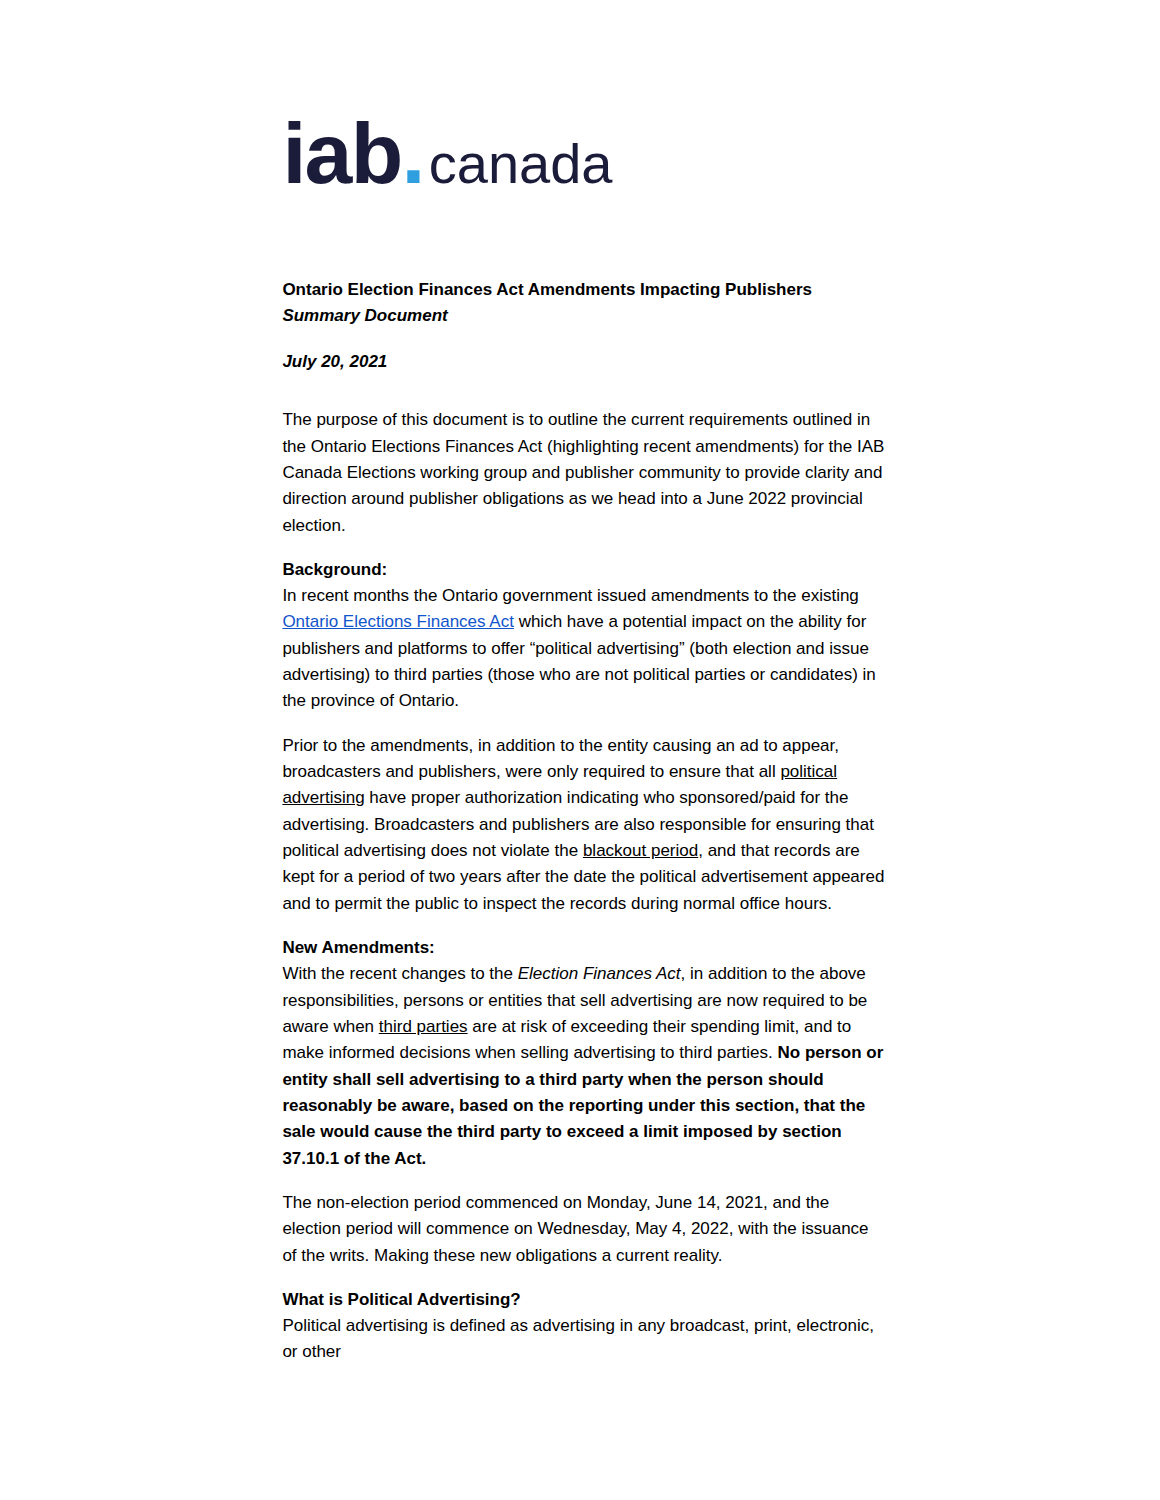iab. canada
Ontario Election Finances Act Amendments Impacting Publishers
Summary Document
July 20, 2021
The purpose of this document is to outline the current requirements outlined in the Ontario Elections Finances Act (highlighting recent amendments) for the IAB Canada Elections working group and publisher community to provide clarity and direction around publisher obligations as we head into a June 2022 provincial election.
Background:
In recent months the Ontario government issued amendments to the existing Ontario Elections Finances Act which have a potential impact on the ability for publishers and platforms to offer “political advertising” (both election and issue advertising) to third parties (those who are not political parties or candidates) in the province of Ontario.
Prior to the amendments, in addition to the entity causing an ad to appear, broadcasters and publishers, were only required to ensure that all political advertising have proper authorization indicating who sponsored/paid for the advertising. Broadcasters and publishers are also responsible for ensuring that political advertising does not violate the blackout period, and that records are kept for a period of two years after the date the political advertisement appeared and to permit the public to inspect the records during normal office hours.
New Amendments:
With the recent changes to the Election Finances Act, in addition to the above responsibilities, persons or entities that sell advertising are now required to be aware when third parties are at risk of exceeding their spending limit, and to make informed decisions when selling advertising to third parties. No person or entity shall sell advertising to a third party when the person should reasonably be aware, based on the reporting under this section, that the sale would cause the third party to exceed a limit imposed by section 37.10.1 of the Act.
The non-election period commenced on Monday, June 14, 2021, and the election period will commence on Wednesday, May 4, 2022, with the issuance of the writs. Making these new obligations a current reality.
What is Political Advertising?
Political advertising is defined as advertising in any broadcast, print, electronic, or other